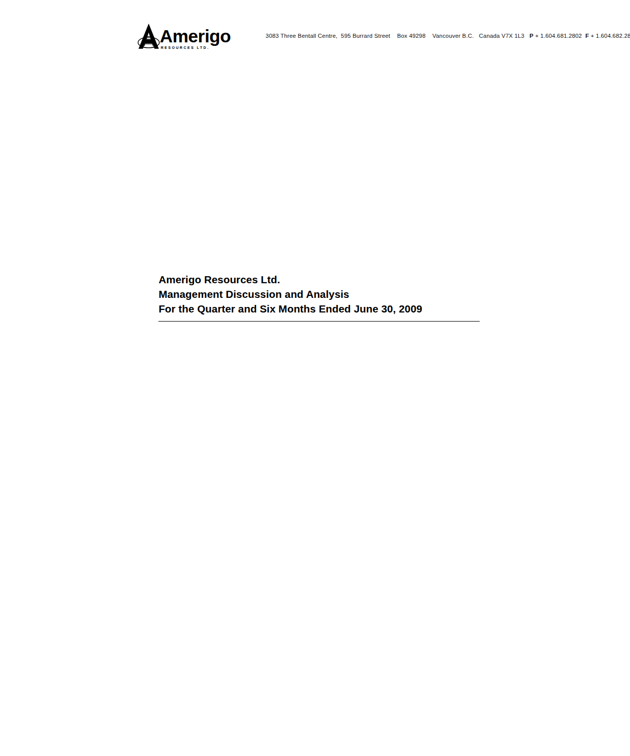Amerigo RESOURCES LTD.
3083 Three Bentall Centre, 595 Burrard Street Box 49298 Vancouver B.C. Canada V7X 1L3 P + 1.604.681.2802 F + 1.604.682.2802
Amerigo Resources Ltd.
Management Discussion and Analysis
For the Quarter and Six Months Ended June 30, 2009